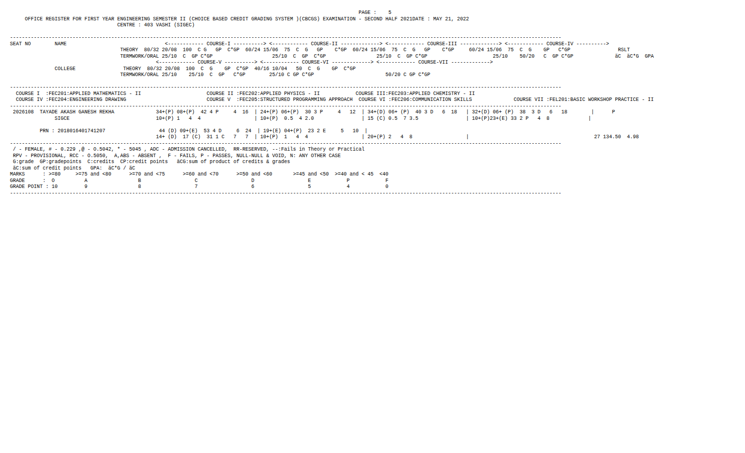PAGE :    5
     OFFICE REGISTER FOR FIRST YEAR ENGINEERING SEMESTER II (CHOICE BASED CREDIT GRADING SYSTEM )(CBCGS) EXAMINATION - SECOND HALF 2021DATE : MAY 21, 2022
                                    CENTRE : 403 VASHI (SIGEC)

-----------------------------------------------------------------------------------------------------------------------------------------------------------------------------------------
SEAT NO        NAME                                 <------------ COURSE-I ----------> <------------ COURSE-II -------------> <------------ COURSE-III -------------> <------------ COURSE-IV ---------->
                                     THEORY  80/32 20/08  100  C G   GP  C*GP  60/24 15/06  75  C  G   GP    C*GP  60/24 15/06  75  C  G   GP    C*GP     60/24 15/06  75  C  G    GP   C*GP                RSLT
                                     TERMWORK/ORAL 25/10  C  GP C*GP                    25/10  C  GP  C*GP                 25/10  C  GP C*GP                      25/10    50/20   C  GP C*GP              äC  äC*G  GPA
                                                 <------------ COURSE-V ----------> <------------ COURSE-VI -------------> <------------ COURSE-VII ------------->
               COLLEGE                THEORY  80/32 20/08  100  C  G    GP  C*GP  40/16 10/04   50  C  G    GP  C*GP
                                     TERMWORK/ORAL 25/10    25/10  C  GP   C*GP        25/10 C GP C*GP                        50/20 C GP C*GP

-----------------------------------------------------------------------------------------------------------------------------------------------------------------------------------------
  COURSE I  :FEC201:APPLIED MATHEMATICS - II                      COURSE II :FEC202:APPLIED PHYSICS - II            COURSE III:FEC203:APPLIED CHEMISTRY - II
  COURSE IV :FEC204:ENGINEERING DRAWING                           COURSE V  :FEC205:STRUCTURED PROGRAMMING APPROACH  COURSE VI :FEC206:COMMUNICATION SKILLS              COURSE VII :FEL201:BASIC WORKSHOP PRACTICE - II
-----------------------------------------------------------------------------------------------------------------------------------------------------------------------------------------
 2026108  TAYADE AKASH GANESH REKHA              34+(P) 08+(P)  42 4 P     4  16  | 24+(P) 06+(P)  30 3 P     4   12  | 34+(D) 06+ (P)  40 3 D   6  18   | 32+(D) 06+ (P)  38  3 D   6   18        |      P
               SIGCE                             10+(P) 1   4  4                  | 10+(P)  0.5  4 2.0                | 15 (C) 0.5  7 3.5                | 10+(P)23+(E) 33 2 P   4  8             |

          PRN : 2018016401741207                  44 (D) 09+(E)  53 4 D     6  24  | 19+(E) 04+(P)  23 2 E     5   10  |
                                                 14+ (D)  17 (C)  31 1 C   7   7  | 10+(P)  1   4  4                  | 20+(P) 2   4  8                  |                                          27 134.50  4.98
-----------------------------------------------------------------------------------------------------------------------------------------------------------------------------------------
 / - FEMALE, # - 0.229 ,@ - O.5042, * - 5045 , ADC - ADMISSION CANCELLED,  RR-RESERVED, --:Fails in Theory or Practical
 RPV - PROVISIONAL, RCC - O.5050,  A,ABS - ABSENT ,  F - FAILS, P - PASSES, NULL-NULL & VOID, N: ANY OTHER CASE
 G:grade  GP:gradepoints  C:credits  CP:credit points   äCG:sum of product of credits & grades
 äC:sum of credit points   GPA:  äC*G / äC
MARKS      : >=80     >=75 and <80      >=70 and <75      >=60 and <70      >=50 and <60       >=45 and <50  >=40 and < 45  <40
GRADE      :  O          A                 B                  C                  D                  E            P            F
GRADE POINT : 10         9                 8                  7                  6                  5            4            0
-----------------------------------------------------------------------------------------------------------------------------------------------------------------------------------------